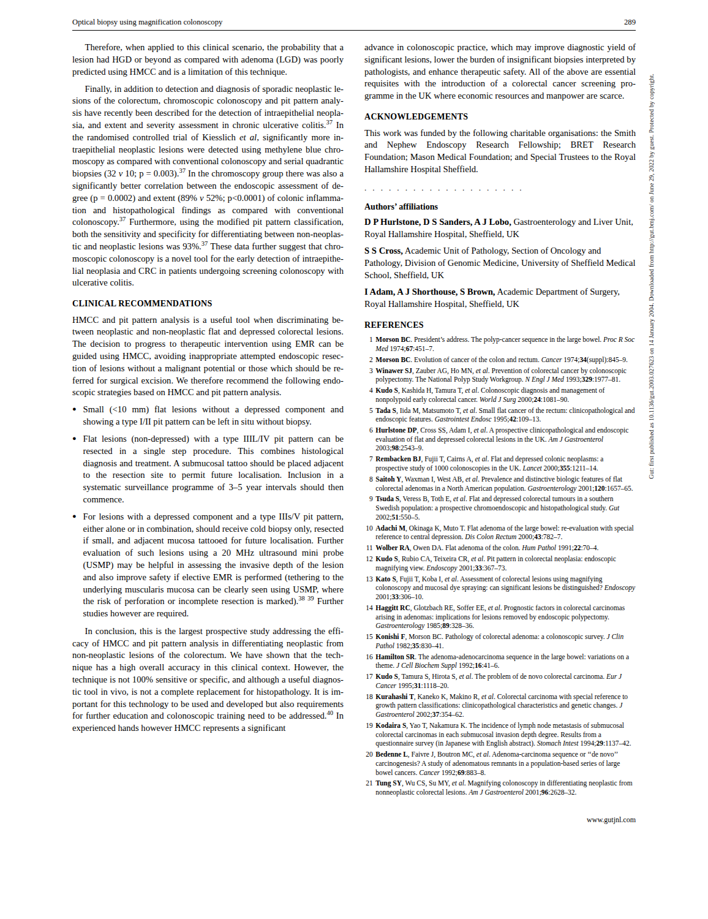Gut: first published as 10.1136/gut.2003.027623 on 14 January 2004. Downloaded from http://gut.bmj.com/ on June 29, 2022 by guest. Protected by copyright.
Optical biopsy using magnification colonoscopy 289
Therefore, when applied to this clinical scenario, the probability that a lesion had HGD or beyond as compared with adenoma (LGD) was poorly predicted using HMCC and is a limitation of this technique.
Finally, in addition to detection and diagnosis of sporadic neoplastic lesions of the colorectum, chromoscopic colonoscopy and pit pattern analysis have recently been described for the detection of intraepithelial neoplasia, and extent and severity assessment in chronic ulcerative colitis.37 In the randomised controlled trial of Kiesslich et al, significantly more intraepithelial neoplastic lesions were detected using methylene blue chromoscopy as compared with conventional colonoscopy and serial quadrantic biopsies (32 v 10; p = 0.003).37 In the chromoscopy group there was also a significantly better correlation between the endoscopic assessment of degree (p = 0.0002) and extent (89% v 52%; p<0.0001) of colonic inflammation and histopathological findings as compared with conventional colonoscopy.37 Furthermore, using the modified pit pattern classification, both the sensitivity and specificity for differentiating between non-neoplastic and neoplastic lesions was 93%.37 These data further suggest that chromoscopic colonoscopy is a novel tool for the early detection of intraepithelial neoplasia and CRC in patients undergoing screening colonoscopy with ulcerative colitis.
Clinical recommendations
HMCC and pit pattern analysis is a useful tool when discriminating between neoplastic and non-neoplastic flat and depressed colorectal lesions. The decision to progress to therapeutic intervention using EMR can be guided using HMCC, avoiding inappropriate attempted endoscopic resection of lesions without a malignant potential or those which should be referred for surgical excision. We therefore recommend the following endoscopic strategies based on HMCC and pit pattern analysis.
Small (<10 mm) flat lesions without a depressed component and showing a type I/II pit pattern can be left in situ without biopsy.
Flat lesions (non-depressed) with a type IIIL/IV pit pattern can be resected in a single step procedure. This combines histological diagnosis and treatment. A submucosal tattoo should be placed adjacent to the resection site to permit future localisation. Inclusion in a systematic surveillance programme of 3–5 year intervals should then commence.
For lesions with a depressed component and a type IIIs/V pit pattern, either alone or in combination, should receive cold biopsy only, resected if small, and adjacent mucosa tattooed for future localisation. Further evaluation of such lesions using a 20 MHz ultrasound mini probe (USMP) may be helpful in assessing the invasive depth of the lesion and also improve safety if elective EMR is performed (tethering to the underlying muscularis mucosa can be clearly seen using USMP, where the risk of perforation or incomplete resection is marked).38 39 Further studies however are required.
In conclusion, this is the largest prospective study addressing the efficacy of HMCC and pit pattern analysis in differentiating neoplastic from non-neoplastic lesions of the colorectum. We have shown that the technique has a high overall accuracy in this clinical context. However, the technique is not 100% sensitive or specific, and although a useful diagnostic tool in vivo, is not a complete replacement for histopathology. It is important for this technology to be used and developed but also requirements for further education and colonoscopic training need to be addressed.40 In experienced hands however HMCC represents a significant
advance in colonoscopic practice, which may improve diagnostic yield of significant lesions, lower the burden of insignificant biopsies interpreted by pathologists, and enhance therapeutic safety. All of the above are essential requisites with the introduction of a colorectal cancer screening programme in the UK where economic resources and manpower are scarce.
Acknowledgements
This work was funded by the following charitable organisations: the Smith and Nephew Endoscopy Research Fellowship; BRET Research Foundation; Mason Medical Foundation; and Special Trustees to the Royal Hallamshire Hospital Sheffield.
. . . . . . . . . . . . . . . . . . . .
Authors’ affiliations
D P Hurlstone, D S Sanders, A J Lobo, Gastroenterology and Liver Unit, Royal Hallamshire Hospital, Sheffield, UK
S S Cross, Academic Unit of Pathology, Section of Oncology and Pathology, Division of Genomic Medicine, University of Sheffield Medical School, Sheffield, UK
I Adam, A J Shorthouse, S Brown, Academic Department of Surgery, Royal Hallamshire Hospital, Sheffield, UK
References
Morson BC. President’s address. The polyp-cancer sequence in the large bowel. Proc R Soc Med 1974;67:451–7.
Morson BC. Evolution of cancer of the colon and rectum. Cancer 1974;34(suppl):845–9.
Winawer SJ, Zauber AG, Ho MN, et al. Prevention of colorectal cancer by colonoscopic polypectomy. The National Polyp Study Workgroup. N Engl J Med 1993;329:1977–81.
Kudo S, Kashida H, Tamura T, et al. Colonoscopic diagnosis and management of nonpolypoid early colorectal cancer. World J Surg 2000;24:1081–90.
Tada S, Iida M, Matsumoto T, et al. Small flat cancer of the rectum: clinicopathological and endoscopic features. Gastrointest Endosc 1995;42:109–13.
Hurlstone DP, Cross SS, Adam I, et al. A prospective clinicopathological and endoscopic evaluation of flat and depressed colorectal lesions in the UK. Am J Gastroenterol 2003;98:2543–9.
Rembacken BJ, Fujii T, Cairns A, et al. Flat and depressed colonic neoplasms: a prospective study of 1000 colonoscopies in the UK. Lancet 2000;355:1211–14.
Saitoh Y, Waxman I, West AB, et al. Prevalence and distinctive biologic features of flat colorectal adenomas in a North American population. Gastroenterology 2001;120:1657–65.
Tsuda S, Veress B, Toth E, et al. Flat and depressed colorectal tumours in a southern Swedish population: a prospective chromoendoscopic and histopathological study. Gut 2002;51:550–5.
Adachi M, Okinaga K, Muto T. Flat adenoma of the large bowel: re-evaluation with special reference to central depression. Dis Colon Rectum 2000;43:782–7.
Wolber RA, Owen DA. Flat adenoma of the colon. Hum Pathol 1991;22:70–4.
Kudo S, Rubio CA, Teixeira CR, et al. Pit pattern in colorectal neoplasia: endoscopic magnifying view. Endoscopy 2001;33:367–73.
Kato S, Fujii T, Koba I, et al. Assessment of colorectal lesions using magnifying colonoscopy and mucosal dye spraying: can significant lesions be distinguished? Endoscopy 2001;33:306–10.
Haggitt RC, Glotzbach RE, Soffer EE, et al. Prognostic factors in colorectal carcinomas arising in adenomas: implications for lesions removed by endoscopic polypectomy. Gastroenterology 1985;89:328–36.
Konishi F, Morson BC. Pathology of colorectal adenoma: a colonoscopic survey. J Clin Pathol 1982;35:830–41.
Hamilton SR. The adenoma-adenocarcinoma sequence in the large bowel: variations on a theme. J Cell Biochem Suppl 1992;16:41–6.
Kudo S, Tamura S, Hirota S, et al. The problem of de novo colorectal carcinoma. Eur J Cancer 1995;31:1118–20.
Kurahashi T, Kaneko K, Makino R, et al. Colorectal carcinoma with special reference to growth pattern classifications: clinicopathological characteristics and genetic changes. J Gastroenterol 2002;37:354–62.
Kodaira S, Yao T, Nakamura K. The incidence of lymph node metastasis of submucosal colorectal carcinomas in each submucosal invasion depth degree. Results from a questionnaire survey (in Japanese with English abstract). Stomach Intest 1994;29:1137–42.
Bedenne L, Faivre J, Boutron MC, et al. Adenoma-carcinoma sequence or ‘‘de novo’’ carcinogenesis? A study of adenomatous remnants in a population-based series of large bowel cancers. Cancer 1992;69:883–8.
Tung SY, Wu CS, Su MY, et al. Magnifying colonoscopy in differentiating neoplastic from nonneoplastic colorectal lesions. Am J Gastroenterol 2001;96:2628–32.
www.gutjnl.com